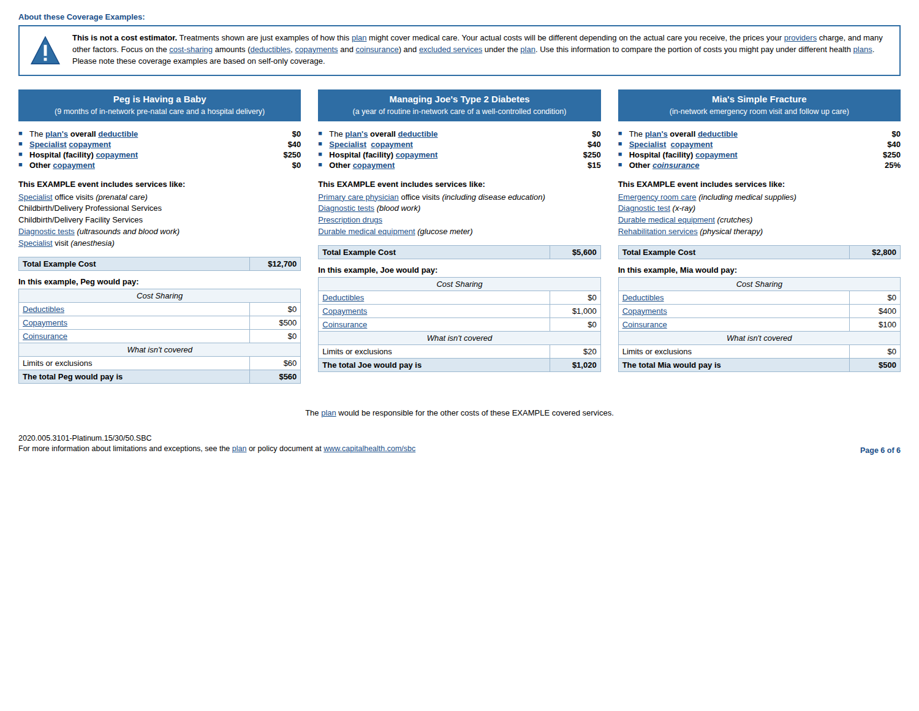About these Coverage Examples:
This is not a cost estimator. Treatments shown are just examples of how this plan might cover medical care. Your actual costs will be different depending on the actual care you receive, the prices your providers charge, and many other factors. Focus on the cost-sharing amounts (deductibles, copayments and coinsurance) and excluded services under the plan. Use this information to compare the portion of costs you might pay under different health plans. Please note these coverage examples are based on self-only coverage.
Peg is Having a Baby (9 months of in-network pre-natal care and a hospital delivery)
| ■ | The plan's overall deductible | $0 |
| ■ | Specialist copayment | $40 |
| ■ | Hospital (facility) copayment | $250 |
| ■ | Other copayment | $0 |
This EXAMPLE event includes services like: Specialist office visits (prenatal care)
Childbirth/Delivery Professional Services
Childbirth/Delivery Facility Services
Diagnostic tests (ultrasounds and blood work)
Specialist visit (anesthesia)
| Total Example Cost | $12,700 |
In this example, Peg would pay:
| Cost Sharing |
| Deductibles | $0 |
| Copayments | $500 |
| Coinsurance | $0 |
| What isn't covered |
| Limits or exclusions | $60 |
| The total Peg would pay is | $560 |
Managing Joe's Type 2 Diabetes (a year of routine in-network care of a well-controlled condition)
| ■ | The plan's overall deductible | $0 |
| ■ | Specialist copayment | $40 |
| ■ | Hospital (facility) copayment | $250 |
| ■ | Other copayment | $15 |
This EXAMPLE event includes services like: Primary care physician office visits (including disease education)
Diagnostic tests (blood work)
Prescription drugs
Durable medical equipment (glucose meter)
| Total Example Cost | $5,600 |
In this example, Joe would pay:
| Cost Sharing |
| Deductibles | $0 |
| Copayments | $1,000 |
| Coinsurance | $0 |
| What isn't covered |
| Limits or exclusions | $20 |
| The total Joe would pay is | $1,020 |
Mia's Simple Fracture (in-network emergency room visit and follow up care)
| ■ | The plan's overall deductible | $0 |
| ■ | Specialist copayment | $40 |
| ■ | Hospital (facility) copayment | $250 |
| ■ | Other coinsurance | 25% |
This EXAMPLE event includes services like: Emergency room care (including medical supplies)
Diagnostic test (x-ray)
Durable medical equipment (crutches)
Rehabilitation services (physical therapy)
| Total Example Cost | $2,800 |
In this example, Mia would pay:
| Cost Sharing |
| Deductibles | $0 |
| Copayments | $400 |
| Coinsurance | $100 |
| What isn't covered |
| Limits or exclusions | $0 |
| The total Mia would pay is | $500 |
The plan would be responsible for the other costs of these EXAMPLE covered services.
2020.005.3101-Platinum.15/30/50.SBC
For more information about limitations and exceptions, see the plan or policy document at www.capitalhealth.com/sbc
Page 6 of 6